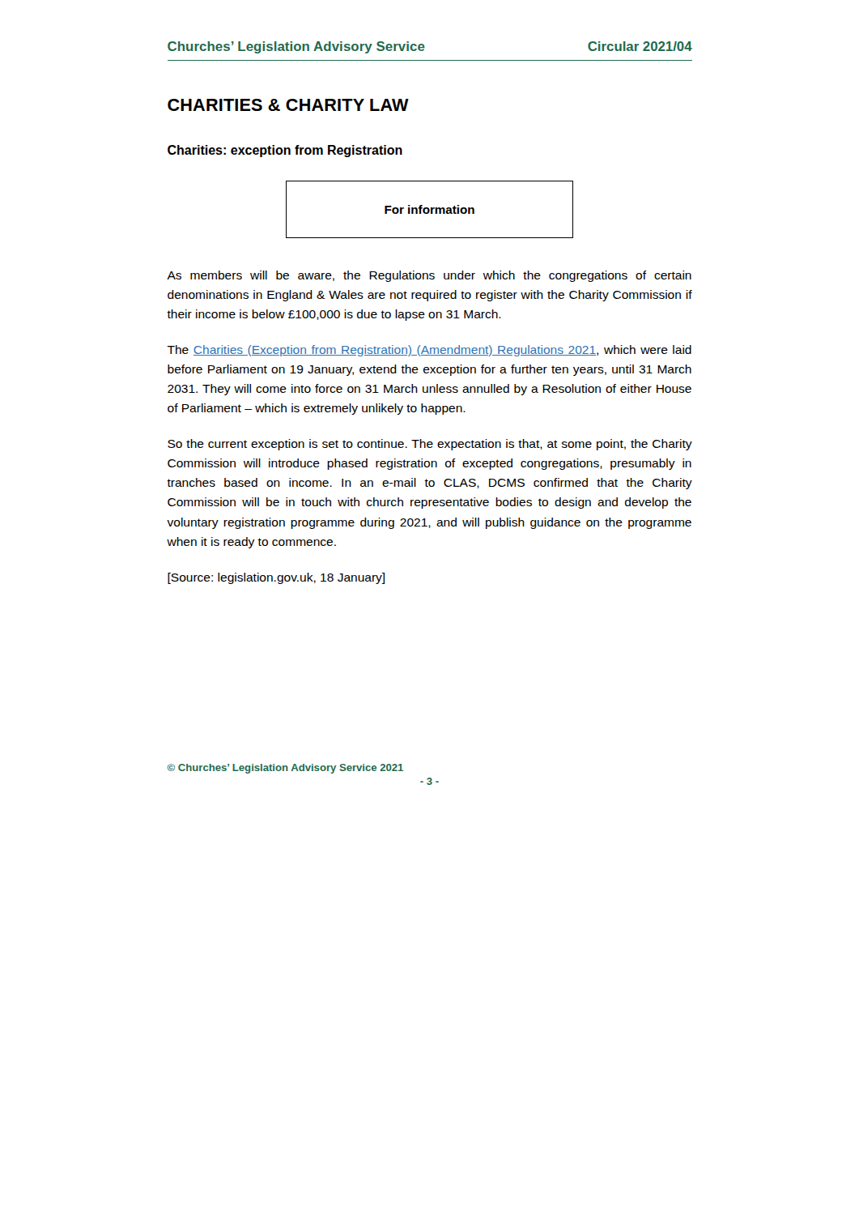Churches’ Legislation Advisory Service Circular 2021/04
CHARITIES & CHARITY LAW
Charities: exception from Registration
For information
As members will be aware, the Regulations under which the congregations of certain denominations in England & Wales are not required to register with the Charity Commission if their income is below £100,000 is due to lapse on 31 March.
The Charities (Exception from Registration) (Amendment) Regulations 2021, which were laid before Parliament on 19 January, extend the exception for a further ten years, until 31 March 2031. They will come into force on 31 March unless annulled by a Resolution of either House of Parliament – which is extremely unlikely to happen.
So the current exception is set to continue. The expectation is that, at some point, the Charity Commission will introduce phased registration of excepted congregations, presumably in tranches based on income. In an e-mail to CLAS, DCMS confirmed that the Charity Commission will be in touch with church representative bodies to design and develop the voluntary registration programme during 2021, and will publish guidance on the programme when it is ready to commence.
[Source: legislation.gov.uk, 18 January]
© Churches’ Legislation Advisory Service 2021
- 3 -